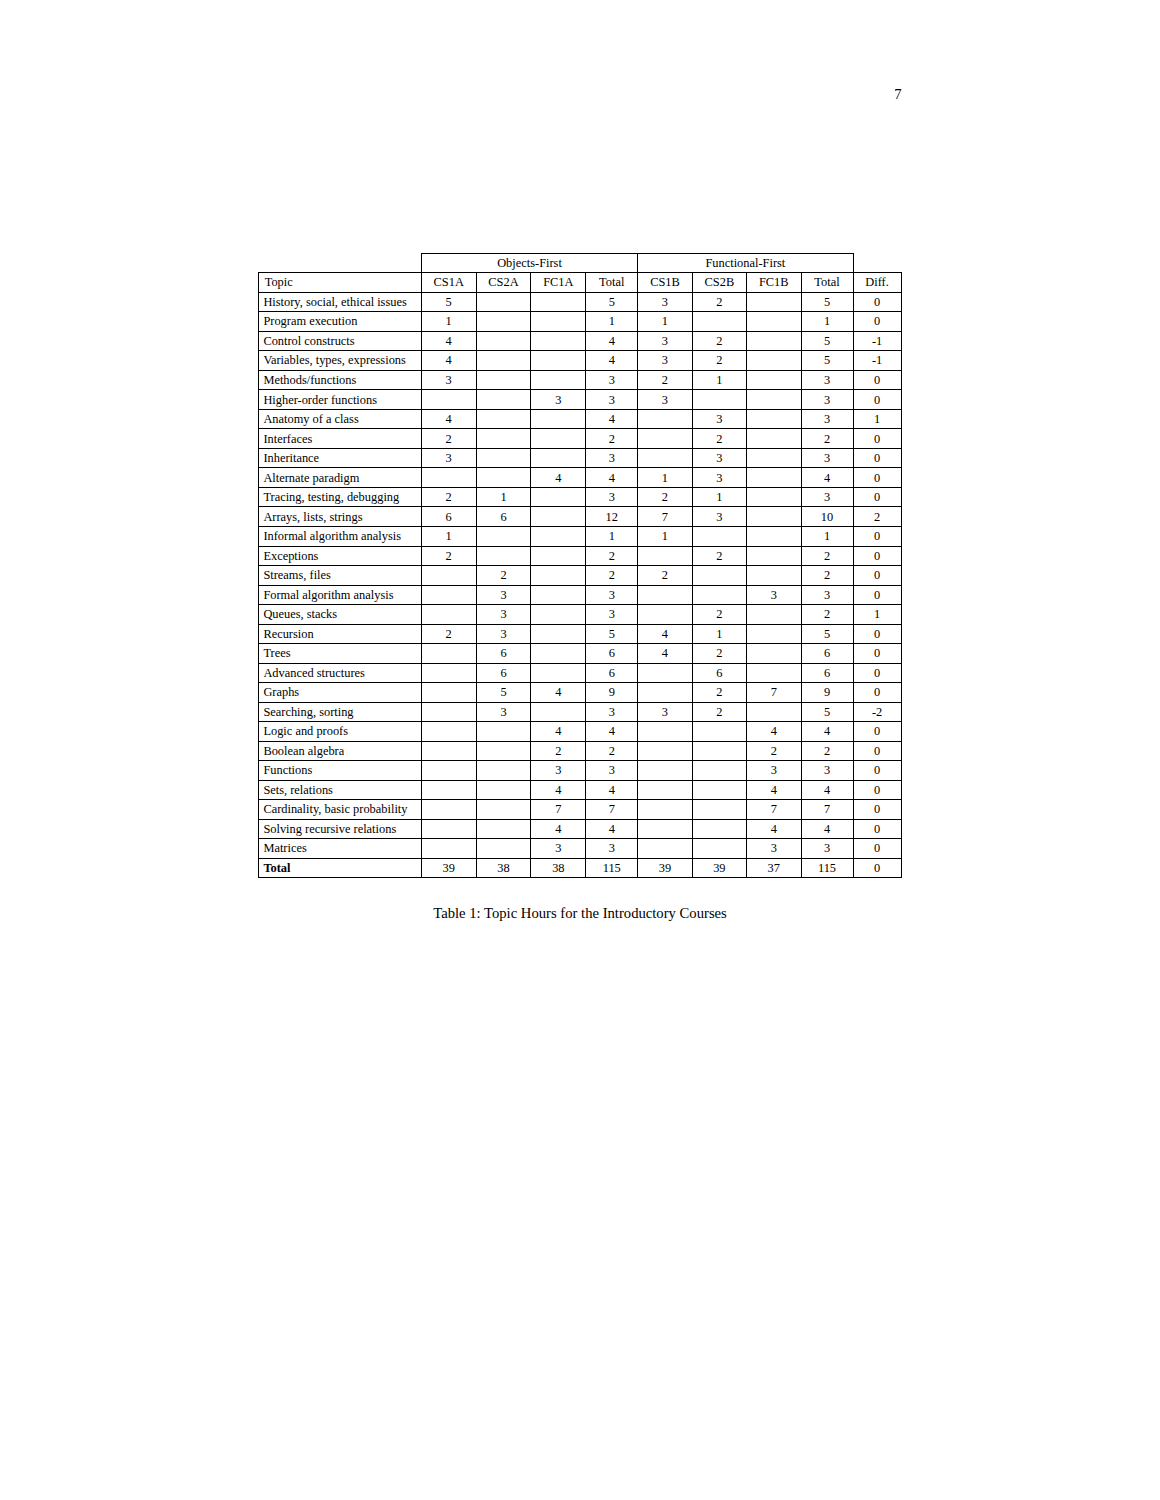7
| | Objects-First | Functional-First | |
| --- | --- | --- | --- |
| Topic | CS1A | CS2A | FC1A | Total | CS1B | CS2B | FC1B | Total | Diff. |
| History, social, ethical issues | 5 | | | 5 | 3 | 2 | | 5 | 0 |
| Program execution | 1 | | | 1 | 1 | | | 1 | 0 |
| Control constructs | 4 | | | 4 | 3 | 2 | | 5 | -1 |
| Variables, types, expressions | 4 | | | 4 | 3 | 2 | | 5 | -1 |
| Methods/functions | 3 | | | 3 | 2 | 1 | | 3 | 0 |
| Higher-order functions | | | 3 | 3 | 3 | | | 3 | 0 |
| Anatomy of a class | 4 | | | 4 | | 3 | | 3 | 1 |
| Interfaces | 2 | | | 2 | | 2 | | 2 | 0 |
| Inheritance | 3 | | | 3 | | 3 | | 3 | 0 |
| Alternate paradigm | | | 4 | 4 | 1 | 3 | | 4 | 0 |
| Tracing, testing, debugging | 2 | 1 | | 3 | 2 | 1 | | 3 | 0 |
| Arrays, lists, strings | 6 | 6 | | 12 | 7 | 3 | | 10 | 2 |
| Informal algorithm analysis | 1 | | | 1 | 1 | | | 1 | 0 |
| Exceptions | 2 | | | 2 | | 2 | | 2 | 0 |
| Streams, files | | 2 | | 2 | 2 | | | 2 | 0 |
| Formal algorithm analysis | | 3 | | 3 | | | 3 | 3 | 0 |
| Queues, stacks | | 3 | | 3 | | 2 | | 2 | 1 |
| Recursion | 2 | 3 | | 5 | 4 | 1 | | 5 | 0 |
| Trees | | 6 | | 6 | 4 | 2 | | 6 | 0 |
| Advanced structures | | 6 | | 6 | | 6 | | 6 | 0 |
| Graphs | | 5 | 4 | 9 | | 2 | 7 | 9 | 0 |
| Searching, sorting | | 3 | | 3 | 3 | 2 | | 5 | -2 |
| Logic and proofs | | | 4 | 4 | | | 4 | 4 | 0 |
| Boolean algebra | | | 2 | 2 | | | 2 | 2 | 0 |
| Functions | | | 3 | 3 | | | 3 | 3 | 0 |
| Sets, relations | | | 4 | 4 | | | 4 | 4 | 0 |
| Cardinality, basic probability | | | 7 | 7 | | | 7 | 7 | 0 |
| Solving recursive relations | | | 4 | 4 | | | 4 | 4 | 0 |
| Matrices | | | 3 | 3 | | | 3 | 3 | 0 |
| Total | 39 | 38 | 38 | 115 | 39 | 39 | 37 | 115 | 0 |
Table 1: Topic Hours for the Introductory Courses